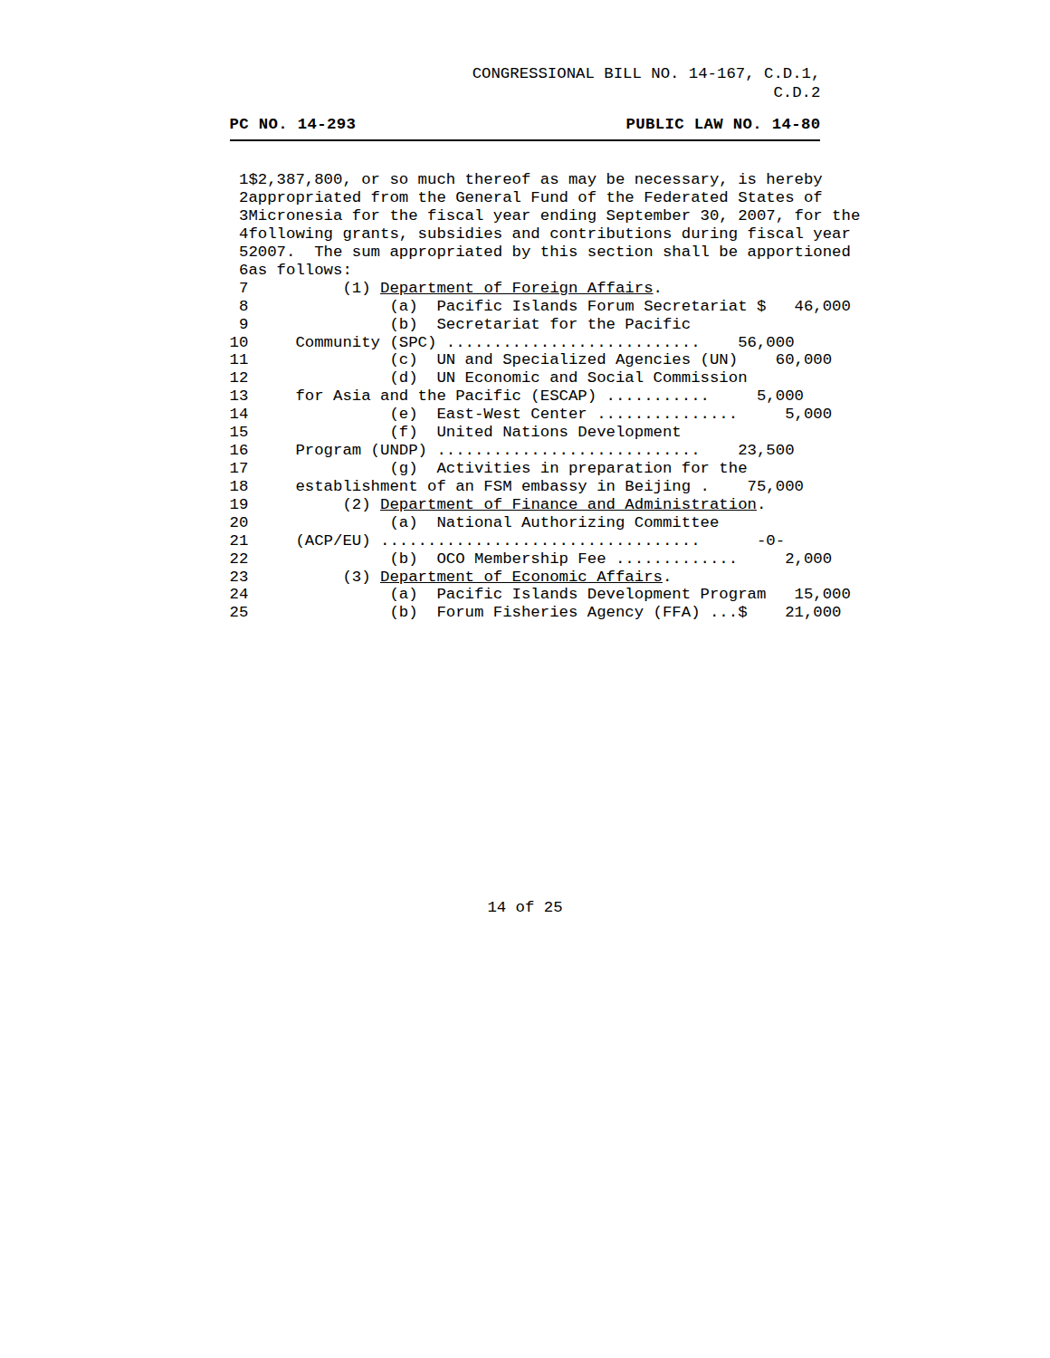CONGRESSIONAL BILL NO. 14-167, C.D.1,
C.D.2
PC NO. 14-293 PUBLIC LAW NO. 14-80
| 1 | $2,387,800, or so much thereof as may be necessary, is hereby |
| 2 | appropriated from the General Fund of the Federated States of |
| 3 | Micronesia for the fiscal year ending September 30, 2007, for the |
| 4 | following grants, subsidies and contributions during fiscal year |
| 5 | 2007. The sum appropriated by this section shall be apportioned |
| 6 | as follows: |
| 7 | (1) Department of Foreign Affairs . |
| 8 | (a) Pacific Islands Forum Secretariat $ 46,000 |
| 9 | (b) Secretariat for the Pacific |
| 10 | Community (SPC) ........................... 56,000 |
| 11 | (c) UN and Specialized Agencies (UN) 60,000 |
| 12 | (d) UN Economic and Social Commission |
| 13 | for Asia and the Pacific (ESCAP) ........... 5,000 |
| 14 | (e) East-West Center ............... 5,000 |
| 15 | (f) United Nations Development |
| 16 | Program (UNDP) ............................ 23,500 |
| 17 | (g) Activities in preparation for the |
| 18 | establishment of an FSM embassy in Beijing . 75,000 |
| 19 | (2) Department of Finance and Administration . |
| 20 | (a) National Authorizing Committee |
| 21 | (ACP/EU) .................................. -0- |
| 22 | (b) OCO Membership Fee ............. 2,000 |
| 23 | (3) Department of Economic Affairs . |
| 24 | (a) Pacific Islands Development Program 15,000 |
| 25 | (b) Forum Fisheries Agency (FFA) ...$ 21,000 |
14 of 25